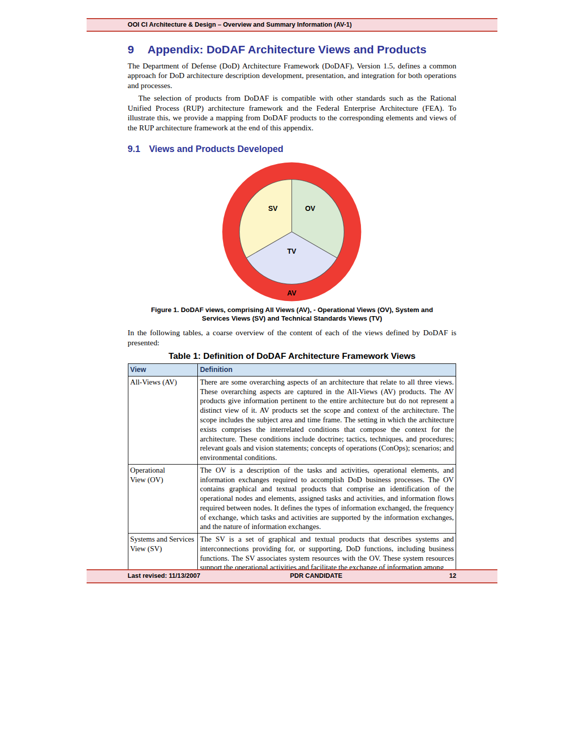OOI CI Architecture & Design – Overview and Summary Information (AV-1)
9 Appendix: DoDAF Architecture Views and Products
The Department of Defense (DoD) Architecture Framework (DoDAF), Version 1.5, defines a common approach for DoD architecture description development, presentation, and integration for both operations and processes.
The selection of products from DoDAF is compatible with other standards such as the Rational Unified Process (RUP) architecture framework and the Federal Enterprise Architecture (FEA). To illustrate this, we provide a mapping from DoDAF products to the corresponding elements and views of the RUP architecture framework at the end of this appendix.
9.1 Views and Products Developed
OV SV TV AV
Figure 1. DoDAF views, comprising All Views (AV), - Operational Views (OV), System and Services Views (SV) and Technical Standards Views (TV)
In the following tables, a coarse overview of the content of each of the views defined by DoDAF is presented:
Table 1: Definition of DoDAF Architecture Framework Views
| View | Definition |
| --- | --- |
| All-Views (AV) | There are some overarching aspects of an architecture that relate to all three views. These overarching aspects are captured in the All-Views (AV) products. The AV products give information pertinent to the entire architecture but do not represent a distinct view of it. AV products set the scope and context of the architecture. The scope includes the subject area and time frame. The setting in which the architecture exists comprises the interrelated conditions that compose the context for the architecture. These conditions include doctrine; tactics, techniques, and procedures; relevant goals and vision statements; concepts of operations (ConOps); scenarios; and environmental conditions. |
| Operational View (OV) | The OV is a description of the tasks and activities, operational elements, and information exchanges required to accomplish DoD business processes. The OV contains graphical and textual products that comprise an identification of the operational nodes and elements, assigned tasks and activities, and information flows required between nodes. It defines the types of information exchanged, the frequency of exchange, which tasks and activities are supported by the information exchanges, and the nature of information exchanges. |
| Systems and Services View (SV) | The SV is a set of graphical and textual products that describes systems and interconnections providing for, or supporting, DoD functions, including business functions. The SV associates system resources with the OV. These system resources support the operational activities and facilitate the exchange of information among |
Last revised: 11/13/2007
PDR CANDIDATE
12